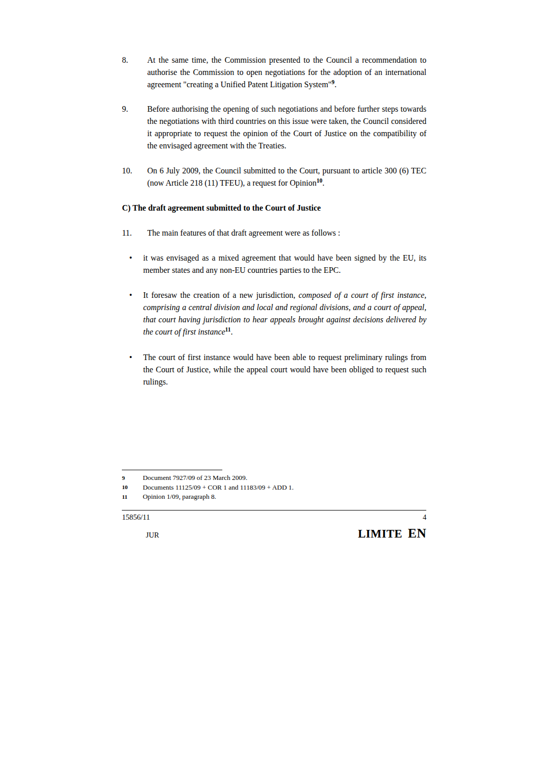8. At the same time, the Commission presented to the Council a recommendation to authorise the Commission to open negotiations for the adoption of an international agreement "creating a Unified Patent Litigation System"9.
9. Before authorising the opening of such negotiations and before further steps towards the negotiations with third countries on this issue were taken, the Council considered it appropriate to request the opinion of the Court of Justice on the compatibility of the envisaged agreement with the Treaties.
10. On 6 July 2009, the Council submitted to the Court, pursuant to article 300 (6) TEC (now Article 218 (11) TFEU), a request for Opinion10.
C) The draft agreement submitted to the Court of Justice
11. The main features of that draft agreement were as follows :
it was envisaged as a mixed agreement that would have been signed by the EU, its member states and any non-EU countries parties to the EPC.
It foresaw the creation of a new jurisdiction, composed of a court of first instance, comprising a central division and local and regional divisions, and a court of appeal, that court having jurisdiction to hear appeals brought against decisions delivered by the court of first instance11.
The court of first instance would have been able to request preliminary rulings from the Court of Justice, while the appeal court would have been obliged to request such rulings.
| 9 | Document 7927/09 of 23 March 2009. |
| 10 | Documents 11125/09 + COR 1 and 11183/09 + ADD 1. |
| 11 | Opinion 1/09, paragraph 8. |
15856/11
4
JUR
LIMITE EN